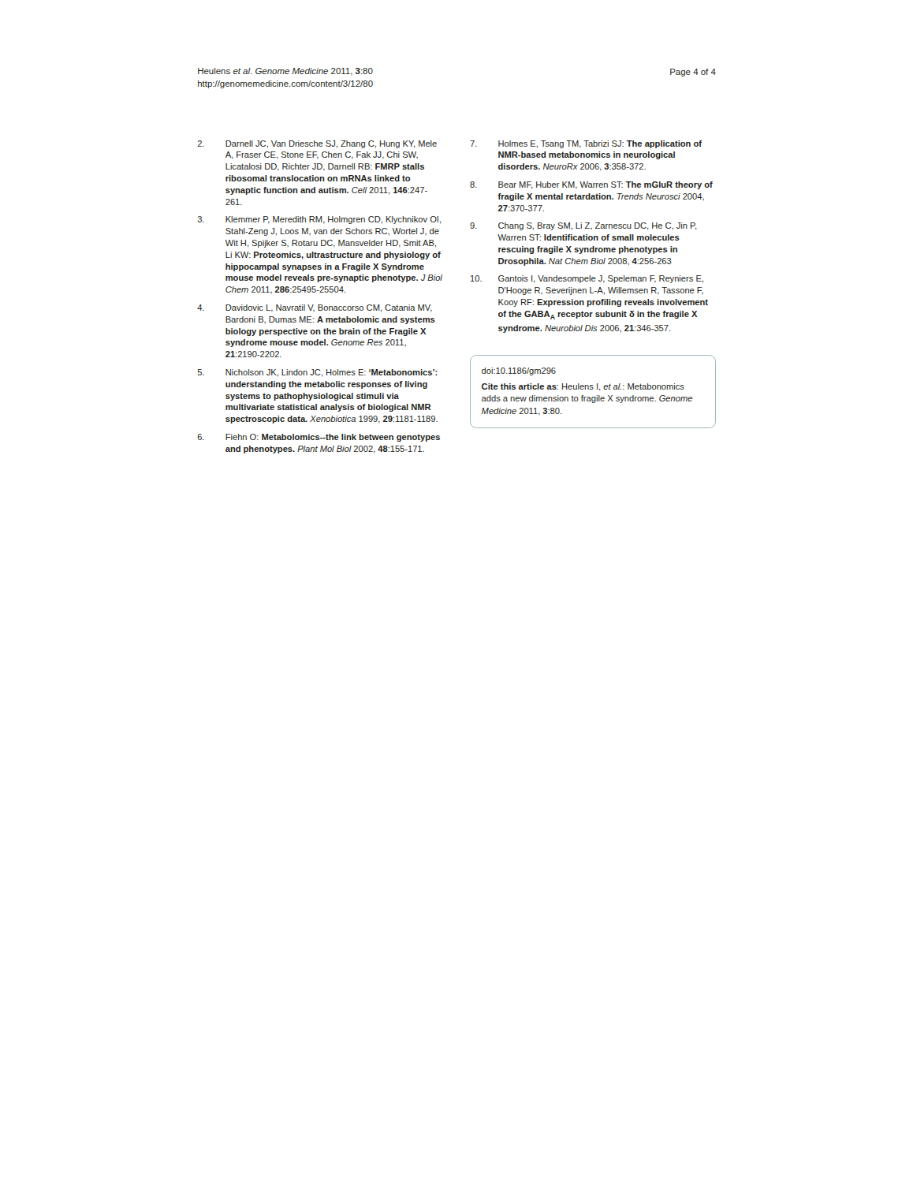Heulens et al. Genome Medicine 2011, 3:80
http://genomemedicine.com/content/3/12/80
Page 4 of 4
2. Darnell JC, Van Driesche SJ, Zhang C, Hung KY, Mele A, Fraser CE, Stone EF, Chen C, Fak JJ, Chi SW, Licatalosi DD, Richter JD, Darnell RB: FMRP stalls ribosomal translocation on mRNAs linked to synaptic function and autism. Cell 2011, 146:247-261.
3. Klemmer P, Meredith RM, Holmgren CD, Klychnikov OI, Stahl-Zeng J, Loos M, van der Schors RC, Wortel J, de Wit H, Spijker S, Rotaru DC, Mansvelder HD, Smit AB, Li KW: Proteomics, ultrastructure and physiology of hippocampal synapses in a Fragile X Syndrome mouse model reveals pre-synaptic phenotype. J Biol Chem 2011, 286:25495-25504.
4. Davidovic L, Navratil V, Bonaccorso CM, Catania MV, Bardoni B, Dumas ME: A metabolomic and systems biology perspective on the brain of the Fragile X syndrome mouse model. Genome Res 2011, 21:2190-2202.
5. Nicholson JK, Lindon JC, Holmes E: ‘Metabonomics’: understanding the metabolic responses of living systems to pathophysiological stimuli via multivariate statistical analysis of biological NMR spectroscopic data. Xenobiotica 1999, 29:1181-1189.
6. Fiehn O: Metabolomics--the link between genotypes and phenotypes. Plant Mol Biol 2002, 48:155-171.
7. Holmes E, Tsang TM, Tabrizi SJ: The application of NMR-based metabonomics in neurological disorders. NeuroRx 2006, 3:358-372.
8. Bear MF, Huber KM, Warren ST: The mGluR theory of fragile X mental retardation. Trends Neurosci 2004, 27:370-377.
9. Chang S, Bray SM, Li Z, Zarnescu DC, He C, Jin P, Warren ST: Identification of small molecules rescuing fragile X syndrome phenotypes in Drosophila. Nat Chem Biol 2008, 4:256-263
10. Gantois I, Vandesompele J, Speleman F, Reyniers E, D'Hooge R, Severijnen L-A, Willemsen R, Tassone F, Kooy RF: Expression profiling reveals involvement of the GABAA receptor subunit δ in the fragile X syndrome. Neurobiol Dis 2006, 21:346-357.
doi:10.1186/gm296
Cite this article as: Heulens I, et al.: Metabonomics adds a new dimension to fragile X syndrome. Genome Medicine 2011, 3:80.